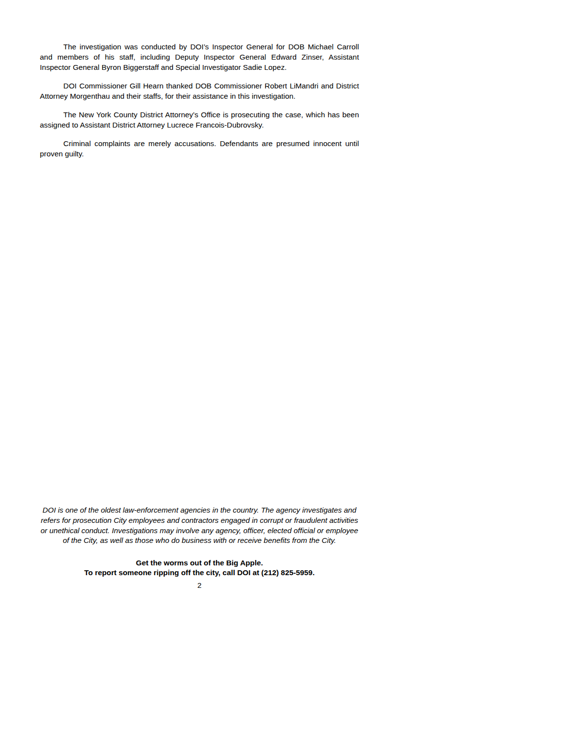The investigation was conducted by DOI’s Inspector General for DOB Michael Carroll and members of his staff, including Deputy Inspector General Edward Zinser, Assistant Inspector General Byron Biggerstaff and Special Investigator Sadie Lopez.
DOI Commissioner Gill Hearn thanked DOB Commissioner Robert LiMandri and District Attorney Morgenthau and their staffs, for their assistance in this investigation.
The New York County District Attorney’s Office is prosecuting the case, which has been assigned to Assistant District Attorney Lucrece Francois-Dubrovsky.
Criminal complaints are merely accusations. Defendants are presumed innocent until proven guilty.
DOI is one of the oldest law-enforcement agencies in the country. The agency investigates and refers for prosecution City employees and contractors engaged in corrupt or fraudulent activities or unethical conduct. Investigations may involve any agency, officer, elected official or employee of the City, as well as those who do business with or receive benefits from the City.
Get the worms out of the Big Apple.
To report someone ripping off the city, call DOI at (212) 825-5959.
2